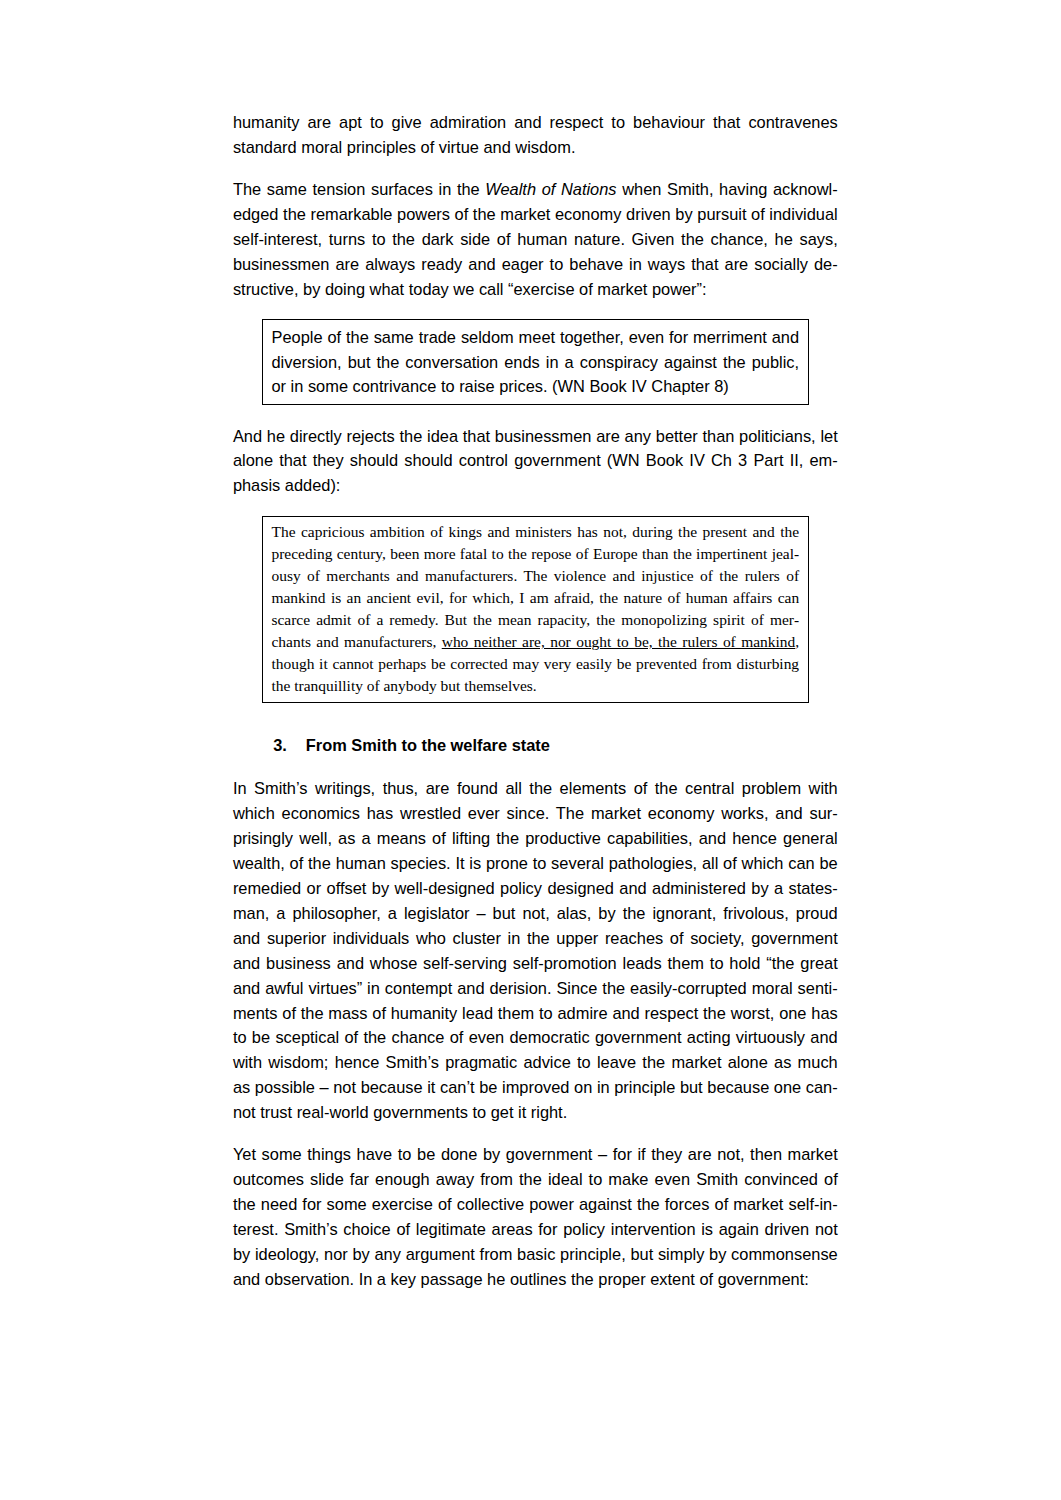humanity are apt to give admiration and respect to behaviour that contravenes standard moral principles of virtue and wisdom.
The same tension surfaces in the Wealth of Nations when Smith, having acknowledged the remarkable powers of the market economy driven by pursuit of individual self-interest, turns to the dark side of human nature. Given the chance, he says, businessmen are always ready and eager to behave in ways that are socially destructive, by doing what today we call “exercise of market power”:
People of the same trade seldom meet together, even for merriment and diversion, but the conversation ends in a conspiracy against the public, or in some contrivance to raise prices. (WN Book IV Chapter 8)
And he directly rejects the idea that businessmen are any better than politicians, let alone that they should should control government (WN Book IV Ch 3 Part II, emphasis added):
The capricious ambition of kings and ministers has not, during the present and the preceding century, been more fatal to the repose of Europe than the impertinent jealousy of merchants and manufacturers. The violence and injustice of the rulers of mankind is an ancient evil, for which, I am afraid, the nature of human affairs can scarce admit of a remedy. But the mean rapacity, the monopolizing spirit of merchants and manufacturers, who neither are, nor ought to be, the rulers of mankind, though it cannot perhaps be corrected may very easily be prevented from disturbing the tranquillity of anybody but themselves.
3. From Smith to the welfare state
In Smith’s writings, thus, are found all the elements of the central problem with which economics has wrestled ever since. The market economy works, and surprisingly well, as a means of lifting the productive capabilities, and hence general wealth, of the human species. It is prone to several pathologies, all of which can be remedied or offset by well-designed policy designed and administered by a statesman, a philosopher, a legislator – but not, alas, by the ignorant, frivolous, proud and superior individuals who cluster in the upper reaches of society, government and business and whose self-serving self-promotion leads them to hold “the great and awful virtues” in contempt and derision. Since the easily-corrupted moral sentiments of the mass of humanity lead them to admire and respect the worst, one has to be sceptical of the chance of even democratic government acting virtuously and with wisdom; hence Smith’s pragmatic advice to leave the market alone as much as possible – not because it can’t be improved on in principle but because one cannot trust real-world governments to get it right.
Yet some things have to be done by government – for if they are not, then market outcomes slide far enough away from the ideal to make even Smith convinced of the need for some exercise of collective power against the forces of market self-interest. Smith’s choice of legitimate areas for policy intervention is again driven not by ideology, nor by any argument from basic principle, but simply by commonsense and observation. In a key passage he outlines the proper extent of government: